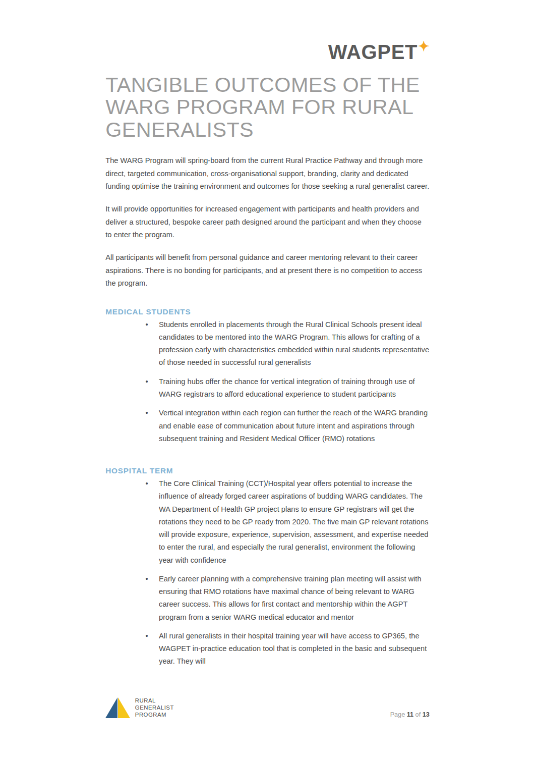WAGPET✦
TANGIBLE OUTCOMES OF THE WARG PROGRAM FOR RURAL GENERALISTS
The WARG Program will spring-board from the current Rural Practice Pathway and through more direct, targeted communication, cross-organisational support, branding, clarity and dedicated funding optimise the training environment and outcomes for those seeking a rural generalist career.
It will provide opportunities for increased engagement with participants and health providers and deliver a structured, bespoke career path designed around the participant and when they choose to enter the program.
All participants will benefit from personal guidance and career mentoring relevant to their career aspirations. There is no bonding for participants, and at present there is no competition to access the program.
Medical Students
Students enrolled in placements through the Rural Clinical Schools present ideal candidates to be mentored into the WARG Program. This allows for crafting of a profession early with characteristics embedded within rural students representative of those needed in successful rural generalists
Training hubs offer the chance for vertical integration of training through use of WARG registrars to afford educational experience to student participants
Vertical integration within each region can further the reach of the WARG branding and enable ease of communication about future intent and aspirations through subsequent training and Resident Medical Officer (RMO) rotations
Hospital Term
The Core Clinical Training (CCT)/Hospital year offers potential to increase the influence of already forged career aspirations of budding WARG candidates. The WA Department of Health GP project plans to ensure GP registrars will get the rotations they need to be GP ready from 2020. The five main GP relevant rotations will provide exposure, experience, supervision, assessment, and expertise needed to enter the rural, and especially the rural generalist, environment the following year with confidence
Early career planning with a comprehensive training plan meeting will assist with ensuring that RMO rotations have maximal chance of being relevant to WARG career success. This allows for first contact and mentorship within the AGPT program from a senior WARG medical educator and mentor
All rural generalists in their hospital training year will have access to GP365, the WAGPET in-practice education tool that is completed in the basic and subsequent year. They will
RURAL
GENERALIST
PROGRAM
Page 11 of 13